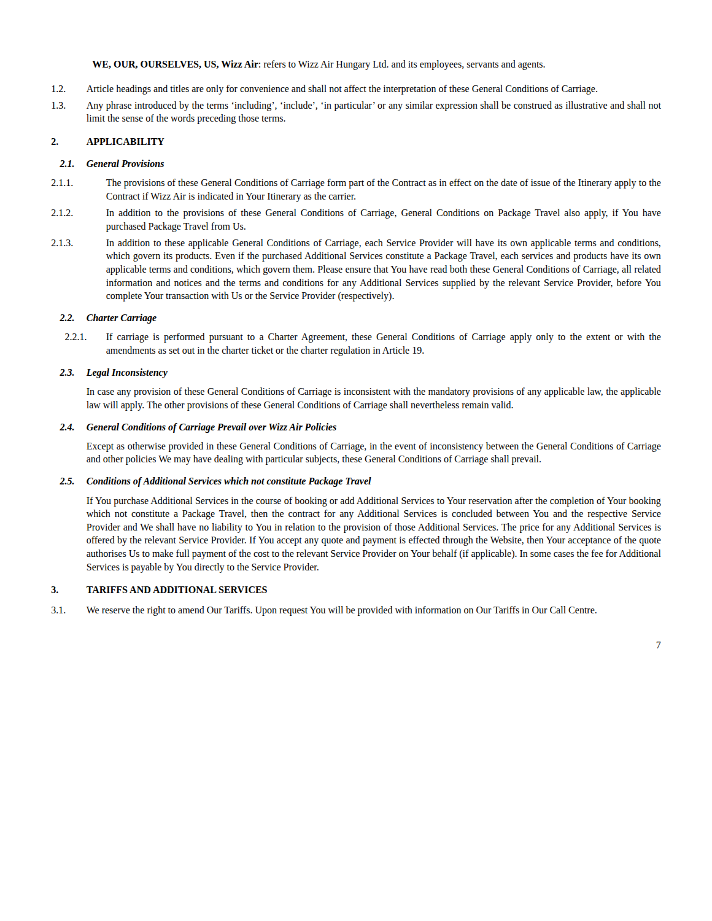WE, OUR, OURSELVES, US, Wizz Air: refers to Wizz Air Hungary Ltd. and its employees, servants and agents.
1.2.
Article headings and titles are only for convenience and shall not affect the interpretation of these General Conditions of Carriage.
1.3.
Any phrase introduced by the terms ‘including’, ‘include’, ‘in particular’ or any similar expression shall be construed as illustrative and shall not limit the sense of the words preceding those terms.
2.
APPLICABILITY
2.1.
General Provisions
2.1.1.
The provisions of these General Conditions of Carriage form part of the Contract as in effect on the date of issue of the Itinerary apply to the Contract if Wizz Air is indicated in Your Itinerary as the carrier.
2.1.2.
In addition to the provisions of these General Conditions of Carriage, General Conditions on Package Travel also apply, if You have purchased Package Travel from Us.
2.1.3.
In addition to these applicable General Conditions of Carriage, each Service Provider will have its own applicable terms and conditions, which govern its products. Even if the purchased Additional Services constitute a Package Travel, each services and products have its own applicable terms and conditions, which govern them. Please ensure that You have read both these General Conditions of Carriage, all related information and notices and the terms and conditions for any Additional Services supplied by the relevant Service Provider, before You complete Your transaction with Us or the Service Provider (respectively).
2.2.
Charter Carriage
2.2.1.
If carriage is performed pursuant to a Charter Agreement, these General Conditions of Carriage apply only to the extent or with the amendments as set out in the charter ticket or the charter regulation in Article 19.
2.3.
Legal Inconsistency
In case any provision of these General Conditions of Carriage is inconsistent with the mandatory provisions of any applicable law, the applicable law will apply. The other provisions of these General Conditions of Carriage shall nevertheless remain valid.
2.4.
General Conditions of Carriage Prevail over Wizz Air Policies
Except as otherwise provided in these General Conditions of Carriage, in the event of inconsistency between the General Conditions of Carriage and other policies We may have dealing with particular subjects, these General Conditions of Carriage shall prevail.
2.5.
Conditions of Additional Services which not constitute Package Travel
If You purchase Additional Services in the course of booking or add Additional Services to Your reservation after the completion of Your booking which not constitute a Package Travel, then the contract for any Additional Services is concluded between You and the respective Service Provider and We shall have no liability to You in relation to the provision of those Additional Services. The price for any Additional Services is offered by the relevant Service Provider. If You accept any quote and payment is effected through the Website, then Your acceptance of the quote authorises Us to make full payment of the cost to the relevant Service Provider on Your behalf (if applicable). In some cases the fee for Additional Services is payable by You directly to the Service Provider.
3.
TARIFFS AND ADDITIONAL SERVICES
3.1.
We reserve the right to amend Our Tariffs. Upon request You will be provided with information on Our Tariffs in Our Call Centre.
7